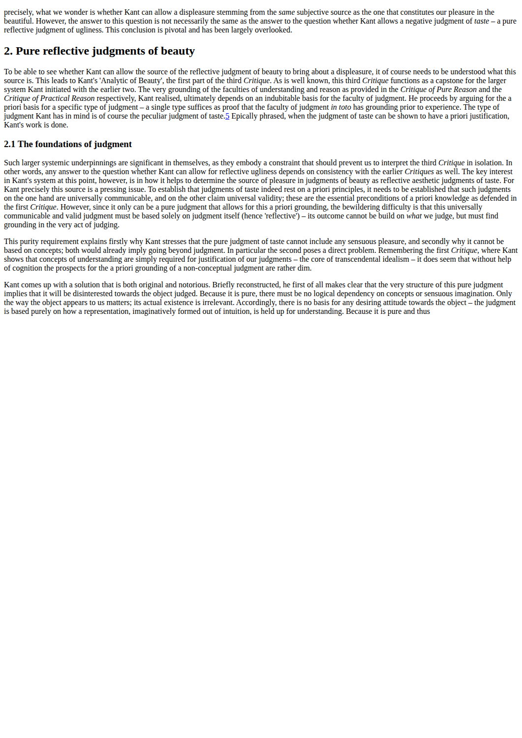precisely, what we wonder is whether Kant can allow a displeasure stemming from the same subjective source as the one that constitutes our pleasure in the beautiful. However, the answer to this question is not necessarily the same as the answer to the question whether Kant allows a negative judgment of taste – a pure reflective judgment of ugliness. This conclusion is pivotal and has been largely overlooked.
2. Pure reflective judgments of beauty
To be able to see whether Kant can allow the source of the reflective judgment of beauty to bring about a displeasure, it of course needs to be understood what this source is. This leads to Kant's 'Analytic of Beauty', the first part of the third Critique. As is well known, this third Critique functions as a capstone for the larger system Kant initiated with the earlier two. The very grounding of the faculties of understanding and reason as provided in the Critique of Pure Reason and the Critique of Practical Reason respectively, Kant realised, ultimately depends on an indubitable basis for the faculty of judgment. He proceeds by arguing for the a priori basis for a specific type of judgment – a single type suffices as proof that the faculty of judgment in toto has grounding prior to experience. The type of judgment Kant has in mind is of course the peculiar judgment of taste.5 Epically phrased, when the judgment of taste can be shown to have a priori justification, Kant's work is done.
2.1 The foundations of judgment
Such larger systemic underpinnings are significant in themselves, as they embody a constraint that should prevent us to interpret the third Critique in isolation. In other words, any answer to the question whether Kant can allow for reflective ugliness depends on consistency with the earlier Critiques as well. The key interest in Kant's system at this point, however, is in how it helps to determine the source of pleasure in judgments of beauty as reflective aesthetic judgments of taste. For Kant precisely this source is a pressing issue. To establish that judgments of taste indeed rest on a priori principles, it needs to be established that such judgments on the one hand are universally communicable, and on the other claim universal validity; these are the essential preconditions of a priori knowledge as defended in the first Critique. However, since it only can be a pure judgment that allows for this a priori grounding, the bewildering difficulty is that this universally communicable and valid judgment must be based solely on judgment itself (hence 'reflective') – its outcome cannot be build on what we judge, but must find grounding in the very act of judging.
This purity requirement explains firstly why Kant stresses that the pure judgment of taste cannot include any sensuous pleasure, and secondly why it cannot be based on concepts; both would already imply going beyond judgment. In particular the second poses a direct problem. Remembering the first Critique, where Kant shows that concepts of understanding are simply required for justification of our judgments – the core of transcendental idealism – it does seem that without help of cognition the prospects for the a priori grounding of a non-conceptual judgment are rather dim.
Kant comes up with a solution that is both original and notorious. Briefly reconstructed, he first of all makes clear that the very structure of this pure judgment implies that it will be disinterested towards the object judged. Because it is pure, there must be no logical dependency on concepts or sensuous imagination. Only the way the object appears to us matters; its actual existence is irrelevant. Accordingly, there is no basis for any desiring attitude towards the object – the judgment is based purely on how a representation, imaginatively formed out of intuition, is held up for understanding. Because it is pure and thus